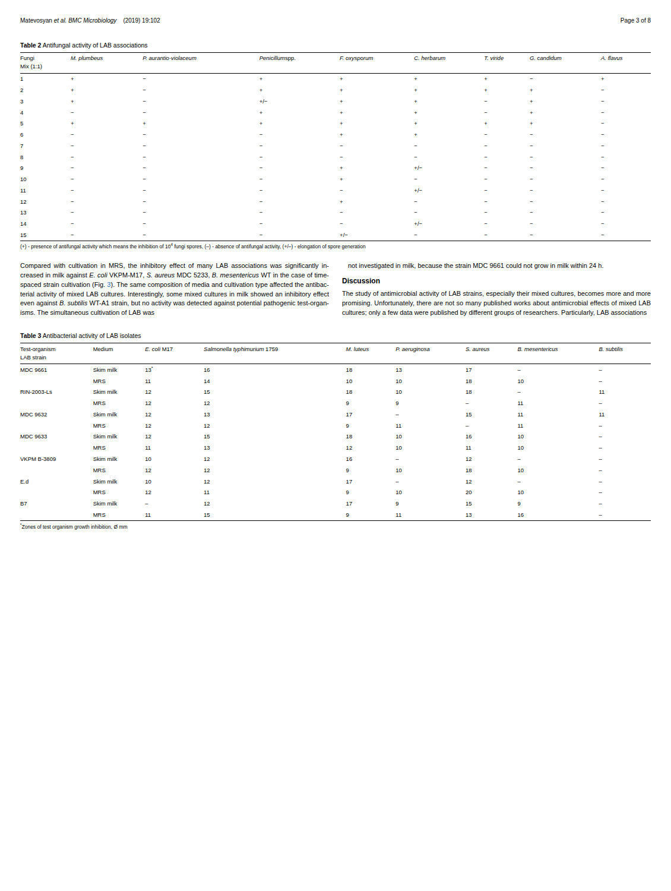Matevosyan et al. BMC Microbiology (2019) 19:102
Page 3 of 8
Table 2 Antifungal activity of LAB associations
| Fungi Mix (1:1) | M. plumbeus | P. aurantio-violaceum | Penicillum spp. | F. oxysporum | C. herbarum | T. viride | G. candidum | A. flavus |
| --- | --- | --- | --- | --- | --- | --- | --- | --- |
| 1 | + | − | + | + | + | + | − | + |
| 2 | + | − | + | + | + | + | + | − |
| 3 | + | − | +/− | + | + | − | + | − |
| 4 | − | − | + | + | + | − | + | − |
| 5 | + | + | + | + | + | + | + | − |
| 6 | − | − | − | + | + | − | − | − |
| 7 | − | − | − | − | − | − | − | − |
| 8 | − | − | − | − | − | − | − | − |
| 9 | − | − | − | + | +/− | − | − | − |
| 10 | − | − | − | + | − | − | − | − |
| 11 | − | − | − | − | +/− | − | − | − |
| 12 | − | − | − | + | − | − | − | − |
| 13 | − | − | − | − | − | − | − | − |
| 14 | − | − | − | − | +/− | − | − | − |
| 15 | − | − | − | +/− | − | − | − | − |
(+) - presence of antifungal activity which means the inhibition of 104 fungi spores, (–) - absence of antifungal activity, (+/–) - elongation of spore generation
Compared with cultivation in MRS, the inhibitory effect of many LAB associations was significantly increased in milk against E. coli VKPM-M17, S. aureus MDC 5233, B. mesentericus WT in the case of time-spaced strain cultivation (Fig. 3). The same composition of media and cultivation type affected the antibacterial activity of mixed LAB cultures. Interestingly, some mixed cultures in milk showed an inhibitory effect even against B. subtilis WT-A1 strain, but no activity was detected against potential pathogenic test-organisms. The simultaneous cultivation of LAB was
not investigated in milk, because the strain MDC 9661 could not grow in milk within 24 h.
Discussion
The study of antimicrobial activity of LAB strains, especially their mixed cultures, becomes more and more promising. Unfortunately, there are not so many published works about antimicrobial effects of mixed LAB cultures; only a few data were published by different groups of researchers. Particularly, LAB associations
Table 3 Antibacterial activity of LAB isolates
| Test-organism LAB strain | Medium | E. coli M17 | Salmonella typhimurium 1759 | M. luteus | P. aeruginosa | S. aureus | B. mesentericus | B. subtilis |
| --- | --- | --- | --- | --- | --- | --- | --- | --- |
| MDC 9661 | Skim milk | 13 * | 16 | 18 | 13 | 17 | – | – |
| | MRS | 11 | 14 | 10 | 10 | 18 | 10 | – |
| RIN-2003-Ls | Skim milk | 12 | 15 | 18 | 10 | 18 | – | 11 |
| | MRS | 12 | 12 | 9 | 9 | – | 11 | – |
| MDC 9632 | Skim milk | 12 | 13 | 17 | – | 15 | 11 | 11 |
| | MRS | 12 | 12 | 9 | 11 | – | 11 | – |
| MDC 9633 | Skim milk | 12 | 15 | 18 | 10 | 16 | 10 | – |
| | MRS | 11 | 13 | 12 | 10 | 11 | 10 | – |
| VKPM B-3809 | Skim milk | 10 | 12 | 16 | – | 12 | – | – |
| | MRS | 12 | 12 | 9 | 10 | 18 | 10 | – |
| E.d | Skim milk | 10 | 12 | 17 | – | 12 | – | – |
| | MRS | 12 | 11 | 9 | 10 | 20 | 10 | – |
| B7 | Skim milk | – | 12 | 17 | 9 | 15 | 9 | – |
| | MRS | 11 | 15 | 9 | 11 | 13 | 16 | – |
*Zones of test organism growth inhibition, Ø mm